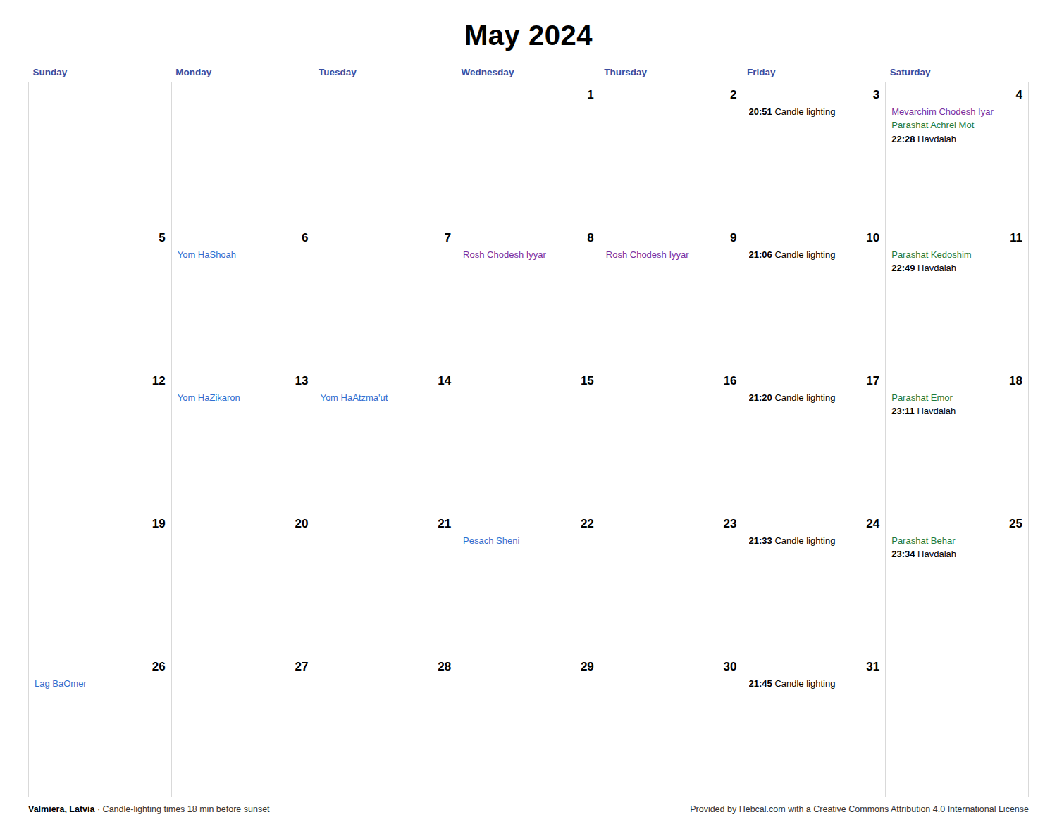May 2024
| Sunday | Monday | Tuesday | Wednesday | Thursday | Friday | Saturday |
| --- | --- | --- | --- | --- | --- | --- |
| | | | 1 | 2 | 3 20:51 Candle lighting | 4 Mevarchim Chodesh Iyar Parashat Achrei Mot 22:28 Havdalah |
| 5 | 6 Yom HaShoah | 7 | 8 Rosh Chodesh Iyyar | 9 Rosh Chodesh Iyyar | 10 21:06 Candle lighting | 11 Parashat Kedoshim 22:49 Havdalah |
| 12 | 13 Yom HaZikaron | 14 Yom HaAtzma'ut | 15 | 16 | 17 21:20 Candle lighting | 18 Parashat Emor 23:11 Havdalah |
| 19 | 20 | 21 | 22 Pesach Sheni | 23 | 24 21:33 Candle lighting | 25 Parashat Behar 23:34 Havdalah |
| 26 Lag BaOmer | 27 | 28 | 29 | 30 | 31 21:45 Candle lighting | |
Valmiera, Latvia · Candle-lighting times 18 min before sunset
Provided by Hebcal.com with a Creative Commons Attribution 4.0 International License